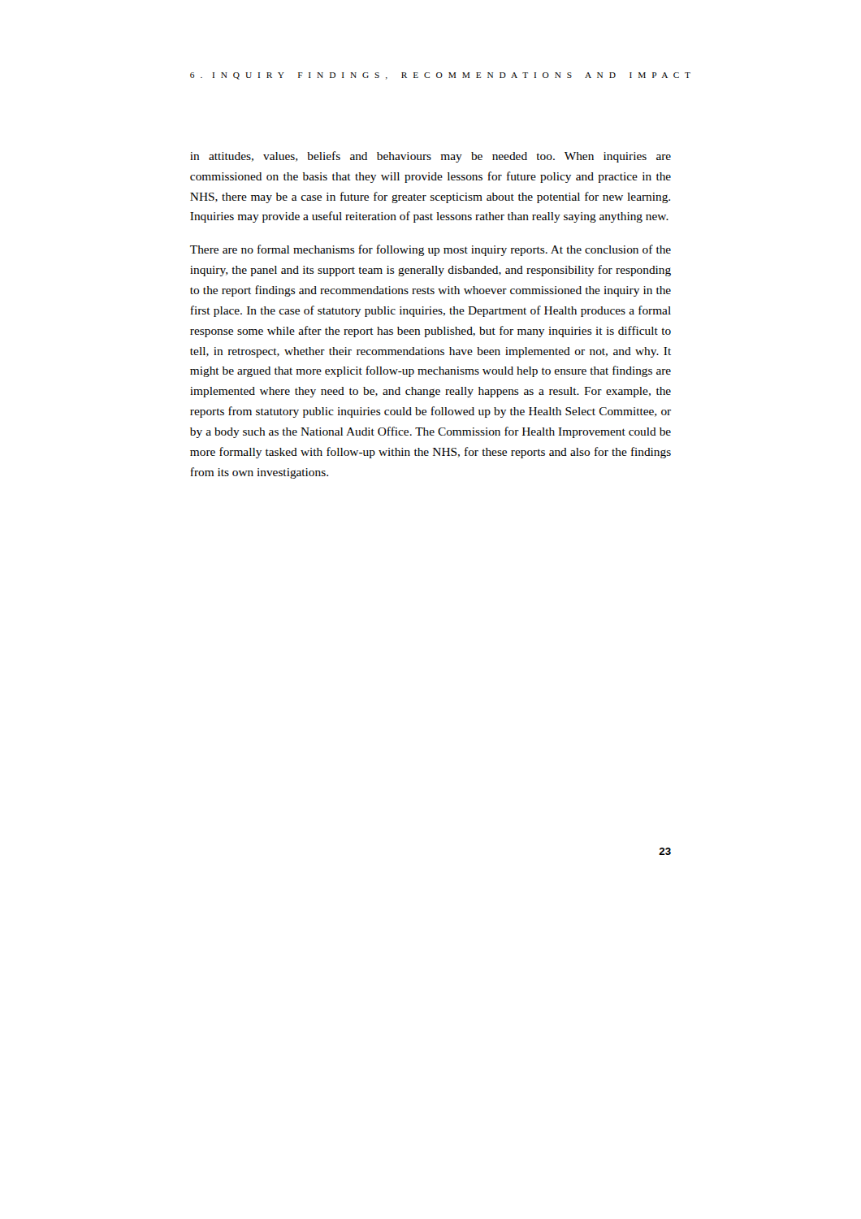6 . I N Q U I R Y F I N D I N G S , R E C O M M E N D A T I O N S A N D I M P A C T
in attitudes, values, beliefs and behaviours may be needed too. When inquiries are commissioned on the basis that they will provide lessons for future policy and practice in the NHS, there may be a case in future for greater scepticism about the potential for new learning. Inquiries may provide a useful reiteration of past lessons rather than really saying anything new.
There are no formal mechanisms for following up most inquiry reports. At the conclusion of the inquiry, the panel and its support team is generally disbanded, and responsibility for responding to the report findings and recommendations rests with whoever commissioned the inquiry in the first place. In the case of statutory public inquiries, the Department of Health produces a formal response some while after the report has been published, but for many inquiries it is difficult to tell, in retrospect, whether their recommendations have been implemented or not, and why. It might be argued that more explicit follow-up mechanisms would help to ensure that findings are implemented where they need to be, and change really happens as a result. For example, the reports from statutory public inquiries could be followed up by the Health Select Committee, or by a body such as the National Audit Office. The Commission for Health Improvement could be more formally tasked with follow-up within the NHS, for these reports and also for the findings from its own investigations.
23